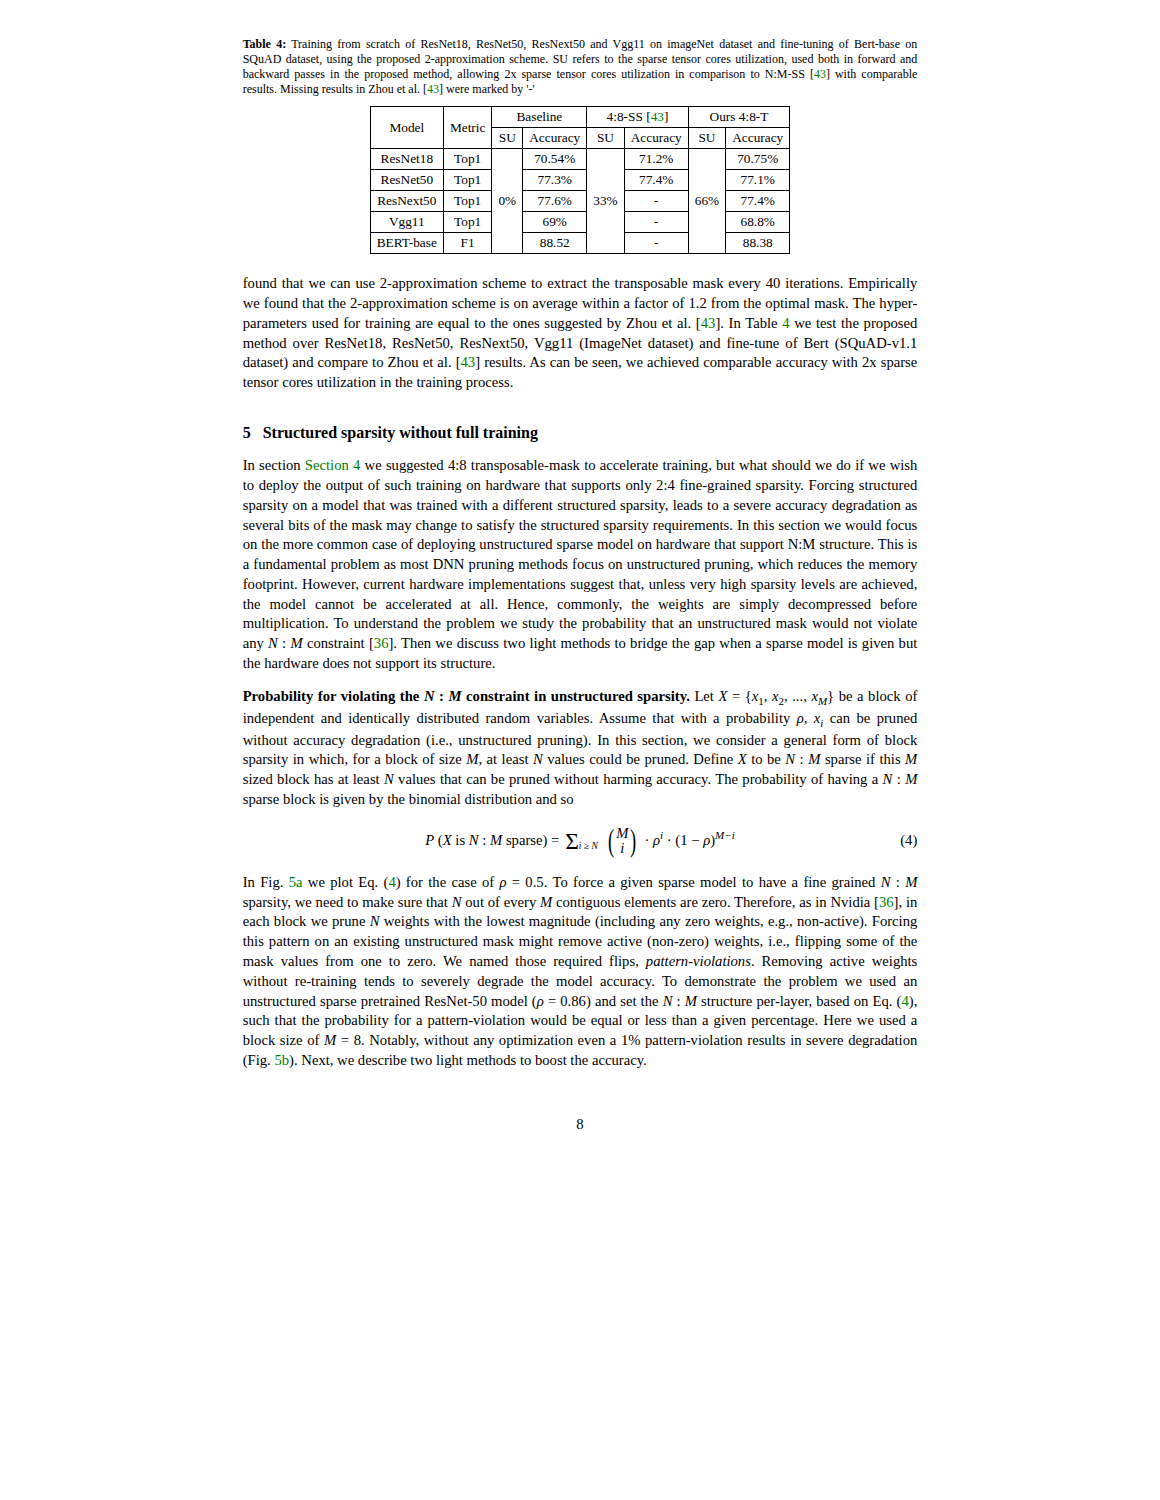Table 4: Training from scratch of ResNet18, ResNet50, ResNext50 and Vgg11 on imageNet dataset and fine-tuning of Bert-base on SQuAD dataset, using the proposed 2-approximation scheme. SU refers to the sparse tensor cores utilization, used both in forward and backward passes in the proposed method, allowing 2x sparse tensor cores utilization in comparison to N:M-SS [43] with comparable results. Missing results in Zhou et al. [43] were marked by '-'
| Model | Metric | Baseline | 4:8-SS [ 43 ] | Ours 4:8-T |
| --- | --- | --- | --- | --- |
| SU | Accuracy | SU | Accuracy | SU | Accuracy |
| ResNet18 | Top1 | 0% | 70.54% | 33% | 71.2% | 66% | 70.75% |
| ResNet50 | Top1 | 77.3% | 77.4% | 77.1% |
| ResNext50 | Top1 | 77.6% | - | 77.4% |
| Vgg11 | Top1 | 69% | - | 68.8% |
| BERT-base | F1 | 88.52 | - | 88.38 |
found that we can use 2-approximation scheme to extract the transposable mask every 40 iterations. Empirically we found that the 2-approximation scheme is on average within a factor of 1.2 from the optimal mask. The hyper-parameters used for training are equal to the ones suggested by Zhou et al. [43]. In Table 4 we test the proposed method over ResNet18, ResNet50, ResNext50, Vgg11 (ImageNet dataset) and fine-tune of Bert (SQuAD-v1.1 dataset) and compare to Zhou et al. [43] results. As can be seen, we achieved comparable accuracy with 2x sparse tensor cores utilization in the training process.
5 Structured sparsity without full training
In section Section 4 we suggested 4:8 transposable-mask to accelerate training, but what should we do if we wish to deploy the output of such training on hardware that supports only 2:4 fine-grained sparsity. Forcing structured sparsity on a model that was trained with a different structured sparsity, leads to a severe accuracy degradation as several bits of the mask may change to satisfy the structured sparsity requirements. In this section we would focus on the more common case of deploying unstructured sparse model on hardware that support N:M structure. This is a fundamental problem as most DNN pruning methods focus on unstructured pruning, which reduces the memory footprint. However, current hardware implementations suggest that, unless very high sparsity levels are achieved, the model cannot be accelerated at all. Hence, commonly, the weights are simply decompressed before multiplication. To understand the problem we study the probability that an unstructured mask would not violate any N : M constraint [36]. Then we discuss two light methods to bridge the gap when a sparse model is given but the hardware does not support its structure.
Probability for violating the N : M constraint in unstructured sparsity. Let X = {x1, x2, ..., xM} be a block of independent and identically distributed random variables. Assume that with a probability ρ, xi can be pruned without accuracy degradation (i.e., unstructured pruning). In this section, we consider a general form of block sparsity in which, for a block of size M, at least N values could be pruned. Define X to be N : M sparse if this M sized block has at least N values that can be pruned without harming accuracy. The probability of having a N : M sparse block is given by the binomial distribution and so
P (X is N : M sparse) = Σi ≥ N (M
i) · ρi · (1 − ρ)M−i (4)
In Fig. 5a we plot Eq. (4) for the case of ρ = 0.5. To force a given sparse model to have a fine grained N : M sparsity, we need to make sure that N out of every M contiguous elements are zero. Therefore, as in Nvidia [36], in each block we prune N weights with the lowest magnitude (including any zero weights, e.g., non-active). Forcing this pattern on an existing unstructured mask might remove active (non-zero) weights, i.e., flipping some of the mask values from one to zero. We named those required flips, pattern-violations. Removing active weights without re-training tends to severely degrade the model accuracy. To demonstrate the problem we used an unstructured sparse pretrained ResNet-50 model (ρ = 0.86) and set the N : M structure per-layer, based on Eq. (4), such that the probability for a pattern-violation would be equal or less than a given percentage. Here we used a block size of M = 8. Notably, without any optimization even a 1% pattern-violation results in severe degradation (Fig. 5b). Next, we describe two light methods to boost the accuracy.
8